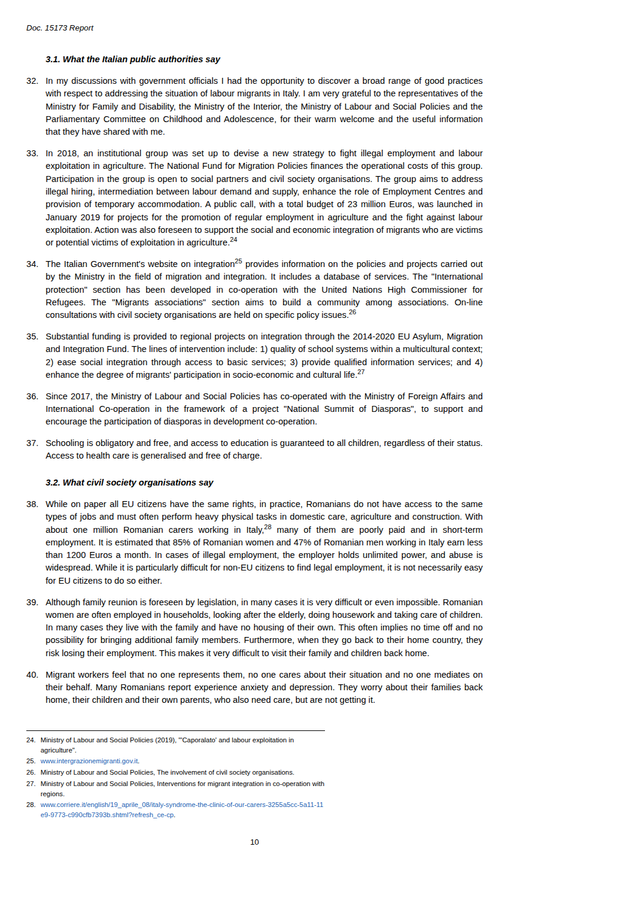Doc. 15173 Report
3.1. What the Italian public authorities say
32.
In my discussions with government officials I had the opportunity to discover a broad range of good practices with respect to addressing the situation of labour migrants in Italy. I am very grateful to the representatives of the Ministry for Family and Disability, the Ministry of the Interior, the Ministry of Labour and Social Policies and the Parliamentary Committee on Childhood and Adolescence, for their warm welcome and the useful information that they have shared with me.
33.
In 2018, an institutional group was set up to devise a new strategy to fight illegal employment and labour exploitation in agriculture. The National Fund for Migration Policies finances the operational costs of this group. Participation in the group is open to social partners and civil society organisations. The group aims to address illegal hiring, intermediation between labour demand and supply, enhance the role of Employment Centres and provision of temporary accommodation. A public call, with a total budget of 23 million Euros, was launched in January 2019 for projects for the promotion of regular employment in agriculture and the fight against labour exploitation. Action was also foreseen to support the social and economic integration of migrants who are victims or potential victims of exploitation in agriculture.24
34.
The Italian Government's website on integration25 provides information on the policies and projects carried out by the Ministry in the field of migration and integration. It includes a database of services. The "International protection" section has been developed in co-operation with the United Nations High Commissioner for Refugees. The "Migrants associations" section aims to build a community among associations. On-line consultations with civil society organisations are held on specific policy issues.26
35.
Substantial funding is provided to regional projects on integration through the 2014-2020 EU Asylum, Migration and Integration Fund. The lines of intervention include: 1) quality of school systems within a multicultural context; 2) ease social integration through access to basic services; 3) provide qualified information services; and 4) enhance the degree of migrants' participation in socio-economic and cultural life.27
36.
Since 2017, the Ministry of Labour and Social Policies has co-operated with the Ministry of Foreign Affairs and International Co-operation in the framework of a project "National Summit of Diasporas", to support and encourage the participation of diasporas in development co-operation.
37.
Schooling is obligatory and free, and access to education is guaranteed to all children, regardless of their status. Access to health care is generalised and free of charge.
3.2. What civil society organisations say
38.
While on paper all EU citizens have the same rights, in practice, Romanians do not have access to the same types of jobs and must often perform heavy physical tasks in domestic care, agriculture and construction. With about one million Romanian carers working in Italy,28 many of them are poorly paid and in short-term employment. It is estimated that 85% of Romanian women and 47% of Romanian men working in Italy earn less than 1200 Euros a month. In cases of illegal employment, the employer holds unlimited power, and abuse is widespread. While it is particularly difficult for non-EU citizens to find legal employment, it is not necessarily easy for EU citizens to do so either.
39.
Although family reunion is foreseen by legislation, in many cases it is very difficult or even impossible. Romanian women are often employed in households, looking after the elderly, doing housework and taking care of children. In many cases they live with the family and have no housing of their own. This often implies no time off and no possibility for bringing additional family members. Furthermore, when they go back to their home country, they risk losing their employment. This makes it very difficult to visit their family and children back home.
40.
Migrant workers feel that no one represents them, no one cares about their situation and no one mediates on their behalf. Many Romanians report experience anxiety and depression. They worry about their families back home, their children and their own parents, who also need care, but are not getting it.
24. Ministry of Labour and Social Policies (2019), "'Caporalato' and labour exploitation in agriculture".
25. www.intergrazionemigranti.gov.it.
26. Ministry of Labour and Social Policies, The involvement of civil society organisations.
27. Ministry of Labour and Social Policies, Interventions for migrant integration in co-operation with regions.
28. www.corriere.it/english/19_aprile_08/italy-syndrome-the-clinic-of-our-carers-3255a5cc-5a11-11e9-9773-c990cfb7393b.shtml?refresh_ce-cp.
10